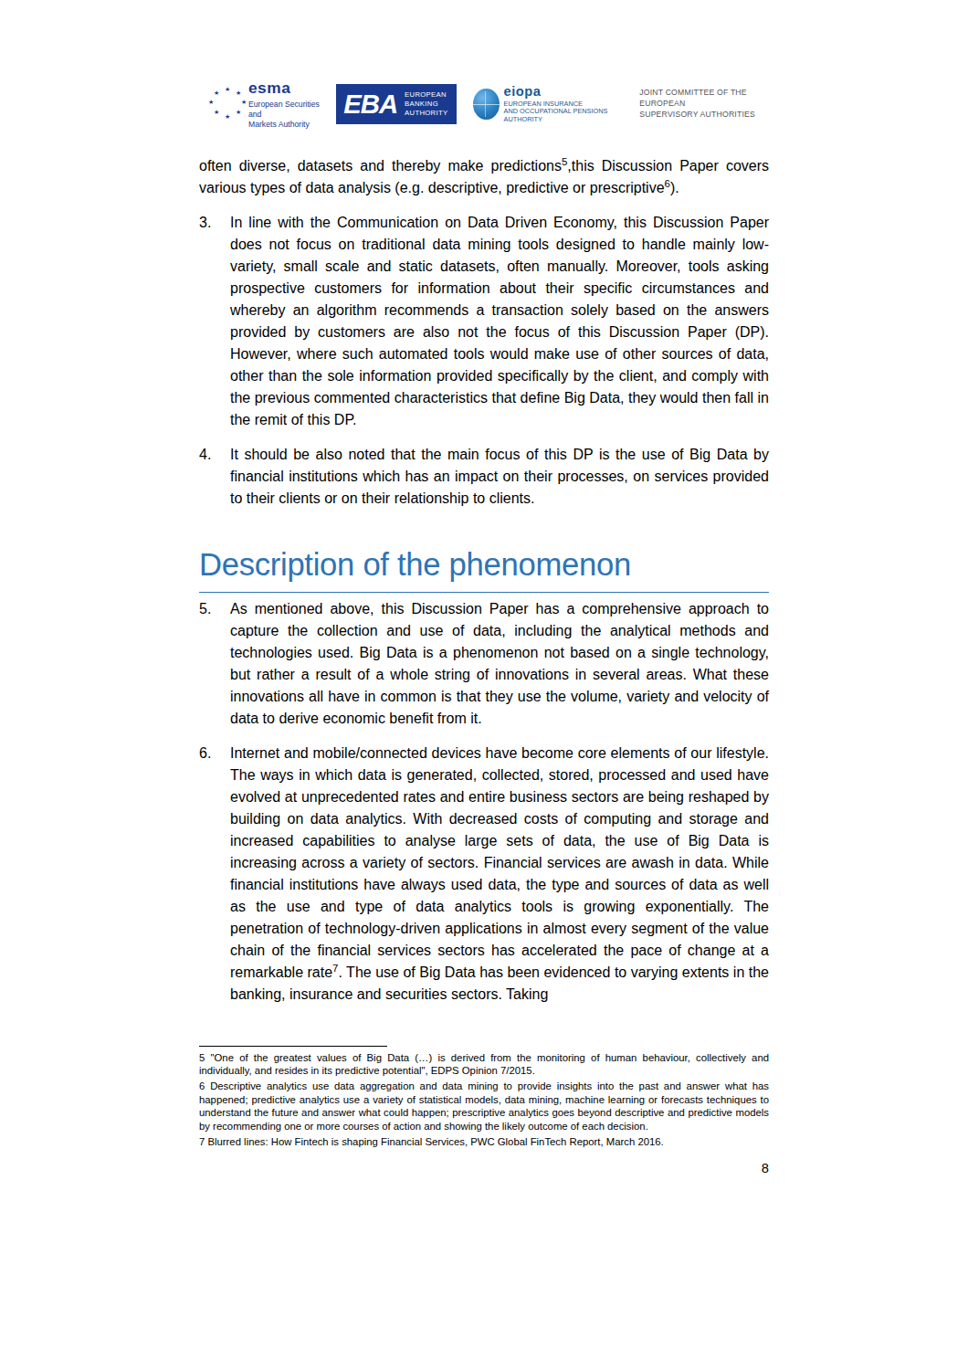★ ★ ★ ★ ★ ★ ★ ★
esma European Securities and
Markets Authority
EBA
EUROPEAN
BANKING
AUTHORITY
eiopa EUROPEAN INSURANCE
AND OCCUPATIONAL PENSIONS AUTHORITY
JOINT COMMITTEE OF THE EUROPEAN
SUPERVISORY AUTHORITIES
often diverse, datasets and thereby make predictions5,this Discussion Paper covers various types of data analysis (e.g. descriptive, predictive or prescriptive6).
In line with the Communication on Data Driven Economy, this Discussion Paper does not focus on traditional data mining tools designed to handle mainly low-variety, small scale and static datasets, often manually. Moreover, tools asking prospective customers for information about their specific circumstances and whereby an algorithm recommends a transaction solely based on the answers provided by customers are also not the focus of this Discussion Paper (DP). However, where such automated tools would make use of other sources of data, other than the sole information provided specifically by the client, and comply with the previous commented characteristics that define Big Data, they would then fall in the remit of this DP.
It should be also noted that the main focus of this DP is the use of Big Data by financial institutions which has an impact on their processes, on services provided to their clients or on their relationship to clients.
Description of the phenomenon
As mentioned above, this Discussion Paper has a comprehensive approach to capture the collection and use of data, including the analytical methods and technologies used. Big Data is a phenomenon not based on a single technology, but rather a result of a whole string of innovations in several areas. What these innovations all have in common is that they use the volume, variety and velocity of data to derive economic benefit from it.
Internet and mobile/connected devices have become core elements of our lifestyle. The ways in which data is generated, collected, stored, processed and used have evolved at unprecedented rates and entire business sectors are being reshaped by building on data analytics. With decreased costs of computing and storage and increased capabilities to analyse large sets of data, the use of Big Data is increasing across a variety of sectors. Financial services are awash in data. While financial institutions have always used data, the type and sources of data as well as the use and type of data analytics tools is growing exponentially. The penetration of technology-driven applications in almost every segment of the value chain of the financial services sectors has accelerated the pace of change at a remarkable rate7. The use of Big Data has been evidenced to varying extents in the banking, insurance and securities sectors. Taking
5 "One of the greatest values of Big Data (…) is derived from the monitoring of human behaviour, collectively and individually, and resides in its predictive potential", EDPS Opinion 7/2015.
6 Descriptive analytics use data aggregation and data mining to provide insights into the past and answer what has happened; predictive analytics use a variety of statistical models, data mining, machine learning or forecasts techniques to understand the future and answer what could happen; prescriptive analytics goes beyond descriptive and predictive models by recommending one or more courses of action and showing the likely outcome of each decision.
7 Blurred lines: How Fintech is shaping Financial Services, PWC Global FinTech Report, March 2016.
8